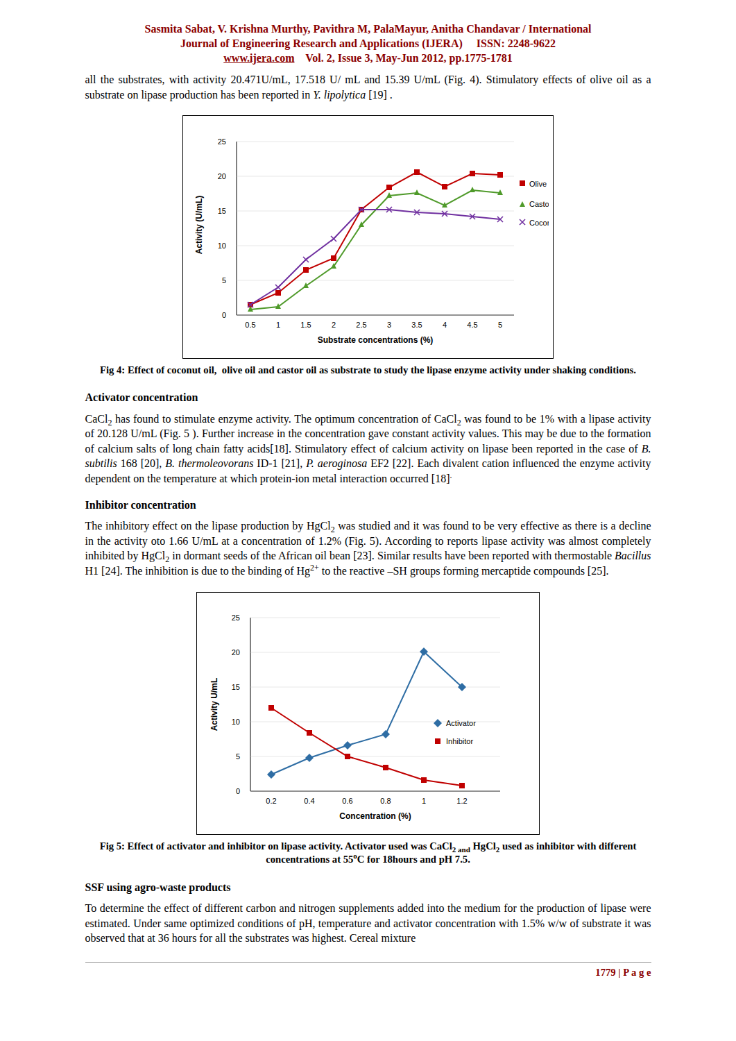Sasmita Sabat, V. Krishna Murthy, Pavithra M, PalaMayur, Anitha Chandavar / International
Journal of Engineering Research and Applications (IJERA) ISSN: 2248-9622
www.ijera.com Vol. 2, Issue 3, May-Jun 2012, pp.1775-1781
all the substrates, with activity 20.471U/mL, 17.518 U/ mL and 15.39 U/mL (Fig. 4). Stimulatory effects of olive oil as a substrate on lipase production has been reported in Y. lipolytica [19] .
0 5 10 15 20 25 0.5 1 1.5 2 2.5 3 3.5 4 4.5 5 Substrate concentrations (%) Activity (U/mL) Olive oil Castor oil Coconut oil
Fig 4: Effect of coconut oil, olive oil and castor oil as substrate to study the lipase enzyme activity under shaking conditions.
Activator concentration
CaCl2 has found to stimulate enzyme activity. The optimum concentration of CaCl2 was found to be 1% with a lipase activity of 20.128 U/mL (Fig. 5 ). Further increase in the concentration gave constant activity values. This may be due to the formation of calcium salts of long chain fatty acids[18]. Stimulatory effect of calcium activity on lipase been reported in the case of B. subtilis 168 [20], B. thermoleovorans ID-1 [21], P. aeroginosa EF2 [22]. Each divalent cation influenced the enzyme activity dependent on the temperature at which protein-ion metal interaction occurred [18].
Inhibitor concentration
The inhibitory effect on the lipase production by HgCl2 was studied and it was found to be very effective as there is a decline in the activity oto 1.66 U/mL at a concentration of 1.2% (Fig. 5). According to reports lipase activity was almost completely inhibited by HgCl2 in dormant seeds of the African oil bean [23]. Similar results have been reported with thermostable Bacillus H1 [24]. The inhibition is due to the binding of Hg2+ to the reactive –SH groups forming mercaptide compounds [25].
0 5 10 15 20 25 0.2 0.4 0.6 0.8 1 1.2 Concentration (%) Activity U/mL Activator Inhibitor
Fig 5: Effect of activator and inhibitor on lipase activity. Activator used was CaCl2 and HgCl2 used as inhibitor with different concentrations at 55oC for 18hours and pH 7.5.
SSF using agro-waste products
To determine the effect of different carbon and nitrogen supplements added into the medium for the production of lipase were estimated. Under same optimized conditions of pH, temperature and activator concentration with 1.5% w/w of substrate it was observed that at 36 hours for all the substrates was highest. Cereal mixture
1779 | P a g e